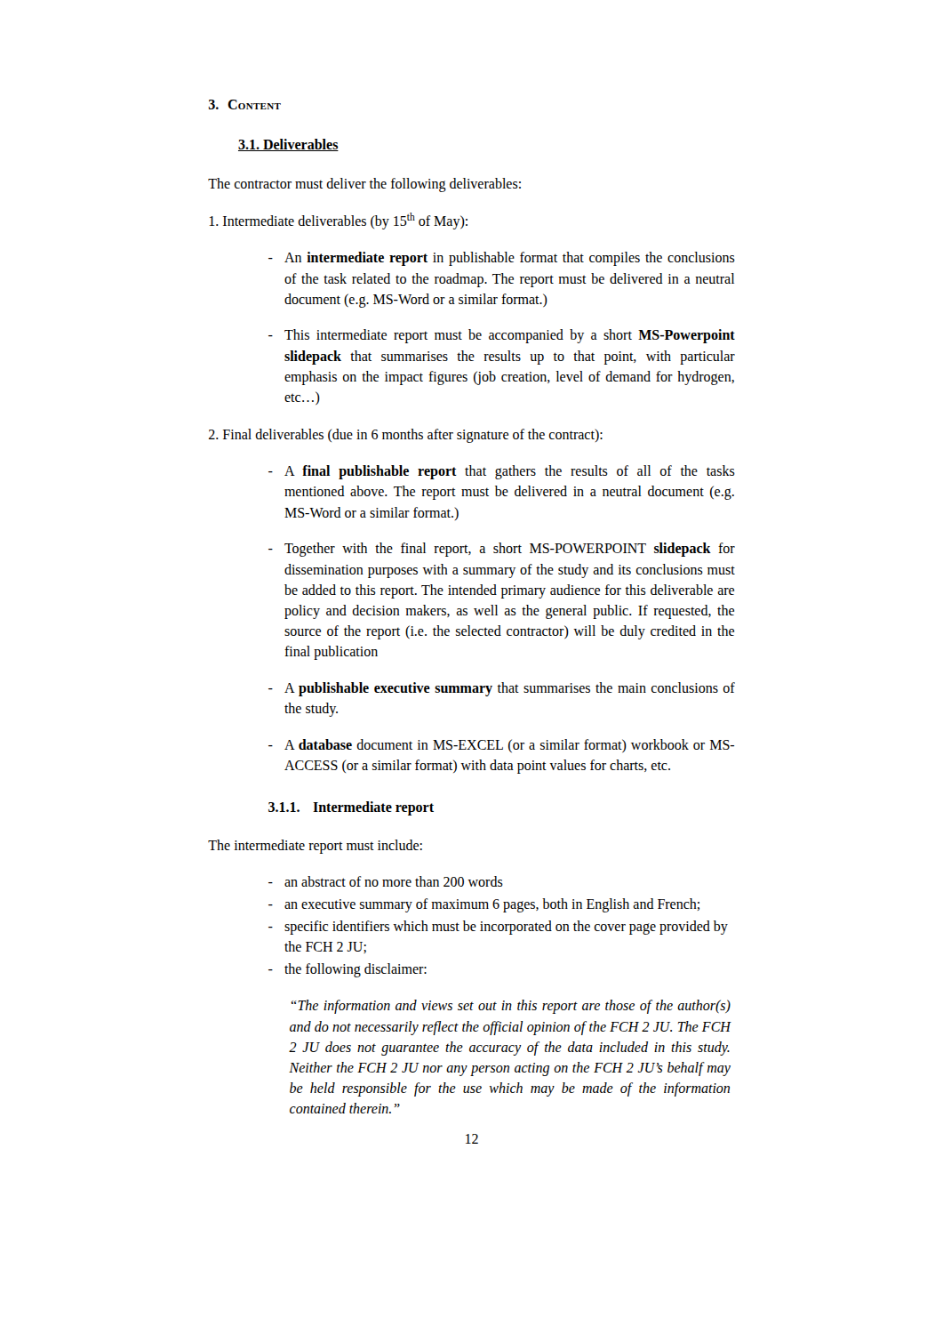3. Content
3.1. Deliverables
The contractor must deliver the following deliverables:
1. Intermediate deliverables (by 15th of May):
An intermediate report in publishable format that compiles the conclusions of the task related to the roadmap. The report must be delivered in a neutral document (e.g. MS-Word or a similar format.)
This intermediate report must be accompanied by a short MS-Powerpoint slidepack that summarises the results up to that point, with particular emphasis on the impact figures (job creation, level of demand for hydrogen, etc…)
2. Final deliverables (due in 6 months after signature of the contract):
A final publishable report that gathers the results of all of the tasks mentioned above. The report must be delivered in a neutral document (e.g. MS-Word or a similar format.)
Together with the final report, a short MS-POWERPOINT slidepack for dissemination purposes with a summary of the study and its conclusions must be added to this report. The intended primary audience for this deliverable are policy and decision makers, as well as the general public. If requested, the source of the report (i.e. the selected contractor) will be duly credited in the final publication
A publishable executive summary that summarises the main conclusions of the study.
A database document in MS-EXCEL (or a similar format) workbook or MS-ACCESS (or a similar format) with data point values for charts, etc.
3.1.1. Intermediate report
The intermediate report must include:
an abstract of no more than 200 words
an executive summary of maximum 6 pages, both in English and French;
specific identifiers which must be incorporated on the cover page provided by the FCH 2 JU;
the following disclaimer:
“The information and views set out in this report are those of the author(s) and do not necessarily reflect the official opinion of the FCH 2 JU. The FCH 2 JU does not guarantee the accuracy of the data included in this study. Neither the FCH 2 JU nor any person acting on the FCH 2 JU’s behalf may be held responsible for the use which may be made of the information contained therein.”
12